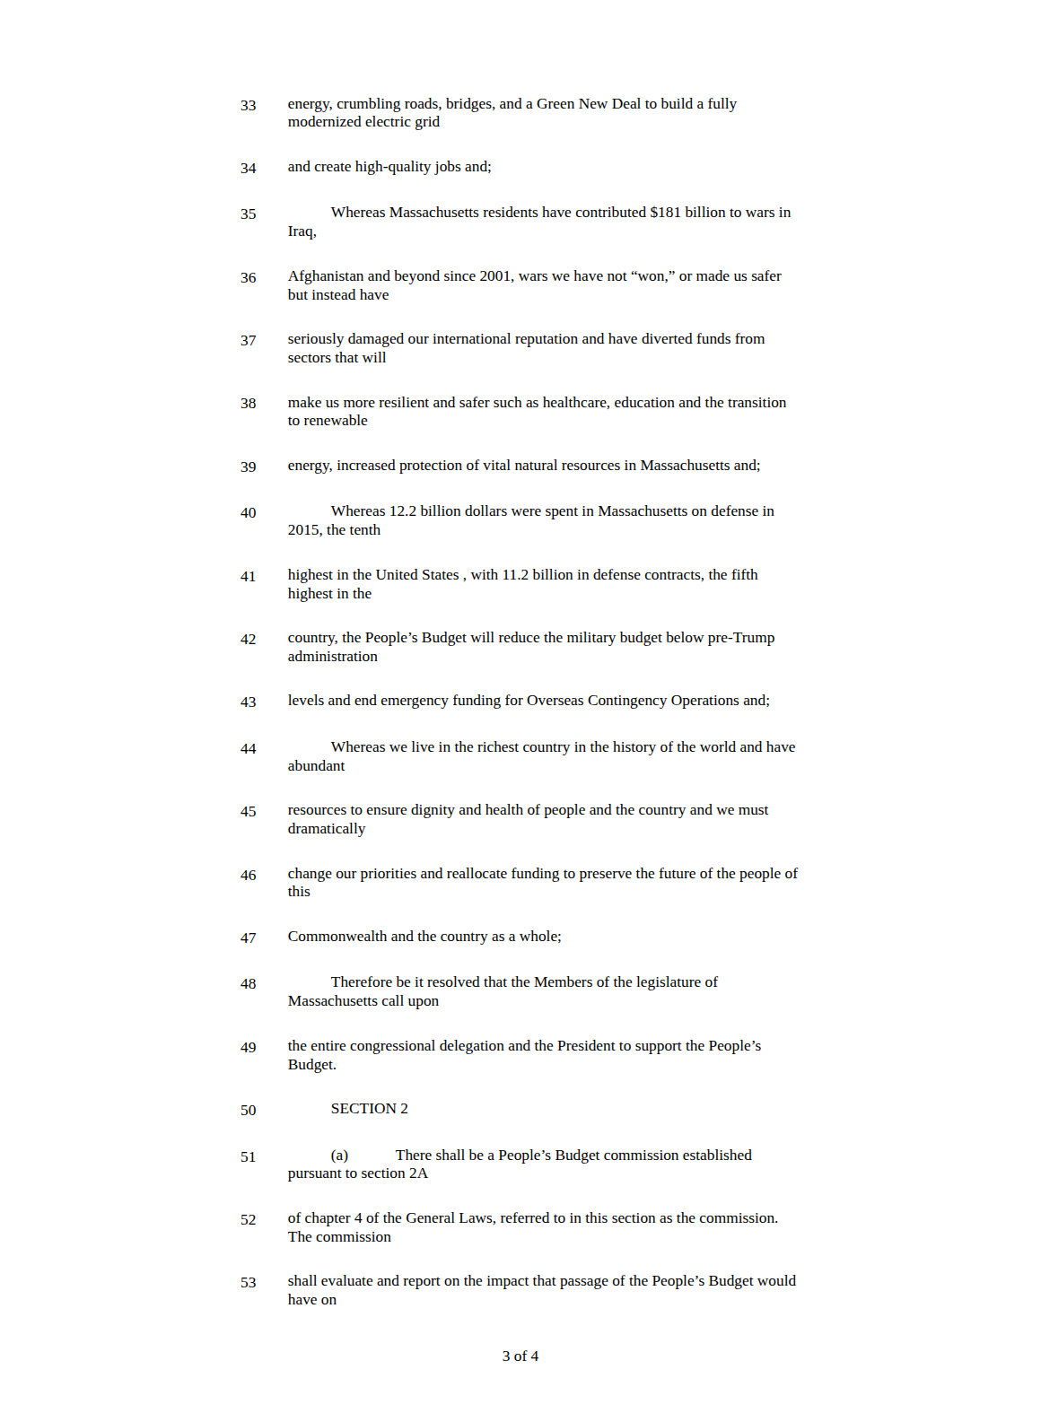33
energy, crumbling roads, bridges, and a Green New Deal to build a fully modernized electric grid
34
and create high-quality jobs and;
35
Whereas Massachusetts residents have contributed $181 billion to wars in Iraq,
36
Afghanistan and beyond since 2001, wars we have not “won,” or made us safer but instead have
37
seriously damaged our international reputation and have diverted funds from sectors that will
38
make us more resilient and safer such as healthcare, education and the transition to renewable
39
energy, increased protection of vital natural resources in Massachusetts and;
40
Whereas 12.2 billion dollars were spent in Massachusetts on defense in 2015, the tenth
41
highest in the United States , with 11.2 billion in defense contracts, the fifth highest in the
42
country, the People’s Budget will reduce the military budget below pre-Trump administration
43
levels and end emergency funding for Overseas Contingency Operations and;
44
Whereas we live in the richest country in the history of the world and have abundant
45
resources to ensure dignity and health of people and the country and we must dramatically
46
change our priorities and reallocate funding to preserve the future of the people of this
47
Commonwealth and the country as a whole;
48
Therefore be it resolved that the Members of the legislature of Massachusetts call upon
49
the entire congressional delegation and the President to support the People’s Budget.
50
SECTION 2
51
(a) There shall be a People’s Budget commission established pursuant to section 2A
52
of chapter 4 of the General Laws, referred to in this section as the commission. The commission
53
shall evaluate and report on the impact that passage of the People’s Budget would have on
3 of 4